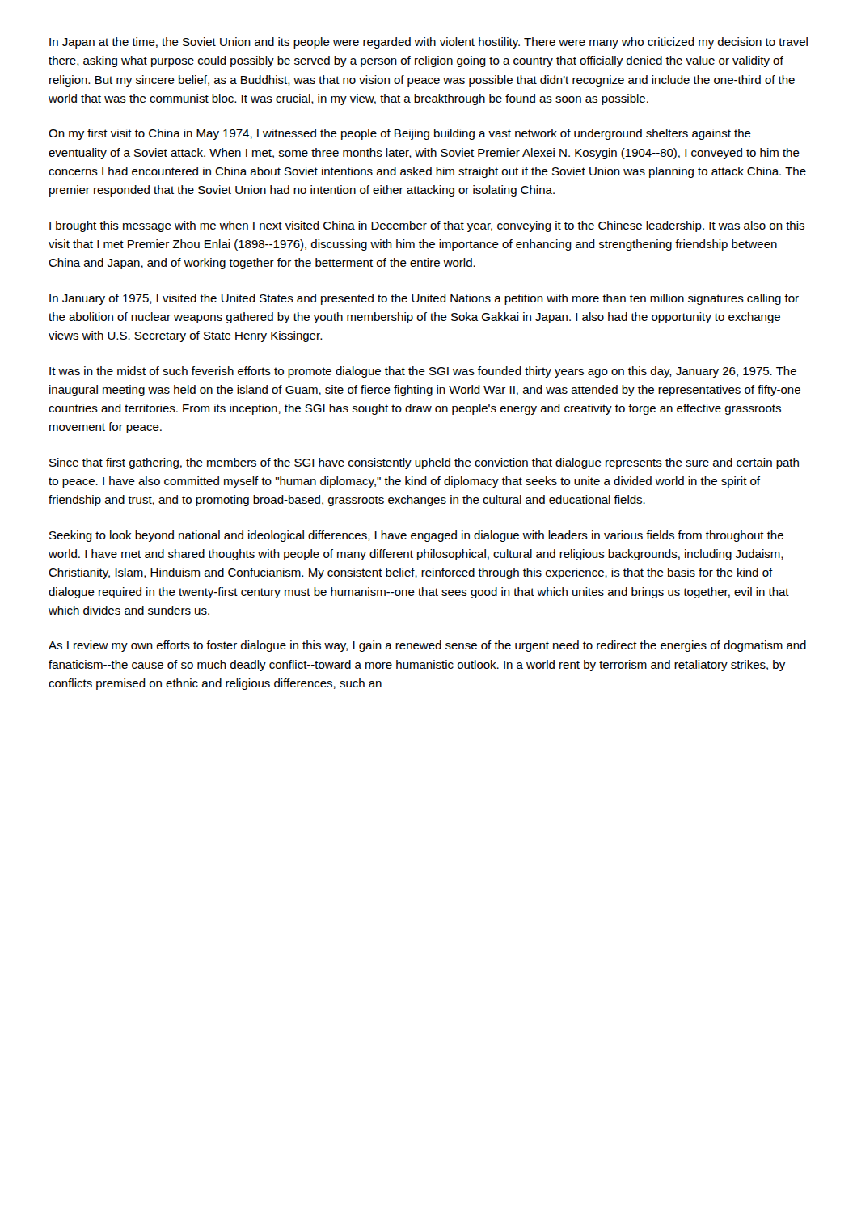In Japan at the time, the Soviet Union and its people were regarded with violent hostility. There were many who criticized my decision to travel there, asking what purpose could possibly be served by a person of religion going to a country that officially denied the value or validity of religion. But my sincere belief, as a Buddhist, was that no vision of peace was possible that didn't recognize and include the one-third of the world that was the communist bloc. It was crucial, in my view, that a breakthrough be found as soon as possible.
On my first visit to China in May 1974, I witnessed the people of Beijing building a vast network of underground shelters against the eventuality of a Soviet attack. When I met, some three months later, with Soviet Premier Alexei N. Kosygin (1904--80), I conveyed to him the concerns I had encountered in China about Soviet intentions and asked him straight out if the Soviet Union was planning to attack China. The premier responded that the Soviet Union had no intention of either attacking or isolating China.
I brought this message with me when I next visited China in December of that year, conveying it to the Chinese leadership. It was also on this visit that I met Premier Zhou Enlai (1898--1976), discussing with him the importance of enhancing and strengthening friendship between China and Japan, and of working together for the betterment of the entire world.
In January of 1975, I visited the United States and presented to the United Nations a petition with more than ten million signatures calling for the abolition of nuclear weapons gathered by the youth membership of the Soka Gakkai in Japan. I also had the opportunity to exchange views with U.S. Secretary of State Henry Kissinger.
It was in the midst of such feverish efforts to promote dialogue that the SGI was founded thirty years ago on this day, January 26, 1975. The inaugural meeting was held on the island of Guam, site of fierce fighting in World War II, and was attended by the representatives of fifty-one countries and territories. From its inception, the SGI has sought to draw on people's energy and creativity to forge an effective grassroots movement for peace.
Since that first gathering, the members of the SGI have consistently upheld the conviction that dialogue represents the sure and certain path to peace. I have also committed myself to "human diplomacy," the kind of diplomacy that seeks to unite a divided world in the spirit of friendship and trust, and to promoting broad-based, grassroots exchanges in the cultural and educational fields.
Seeking to look beyond national and ideological differences, I have engaged in dialogue with leaders in various fields from throughout the world. I have met and shared thoughts with people of many different philosophical, cultural and religious backgrounds, including Judaism, Christianity, Islam, Hinduism and Confucianism. My consistent belief, reinforced through this experience, is that the basis for the kind of dialogue required in the twenty-first century must be humanism--one that sees good in that which unites and brings us together, evil in that which divides and sunders us.
As I review my own efforts to foster dialogue in this way, I gain a renewed sense of the urgent need to redirect the energies of dogmatism and fanaticism--the cause of so much deadly conflict--toward a more humanistic outlook. In a world rent by terrorism and retaliatory strikes, by conflicts premised on ethnic and religious differences, such an